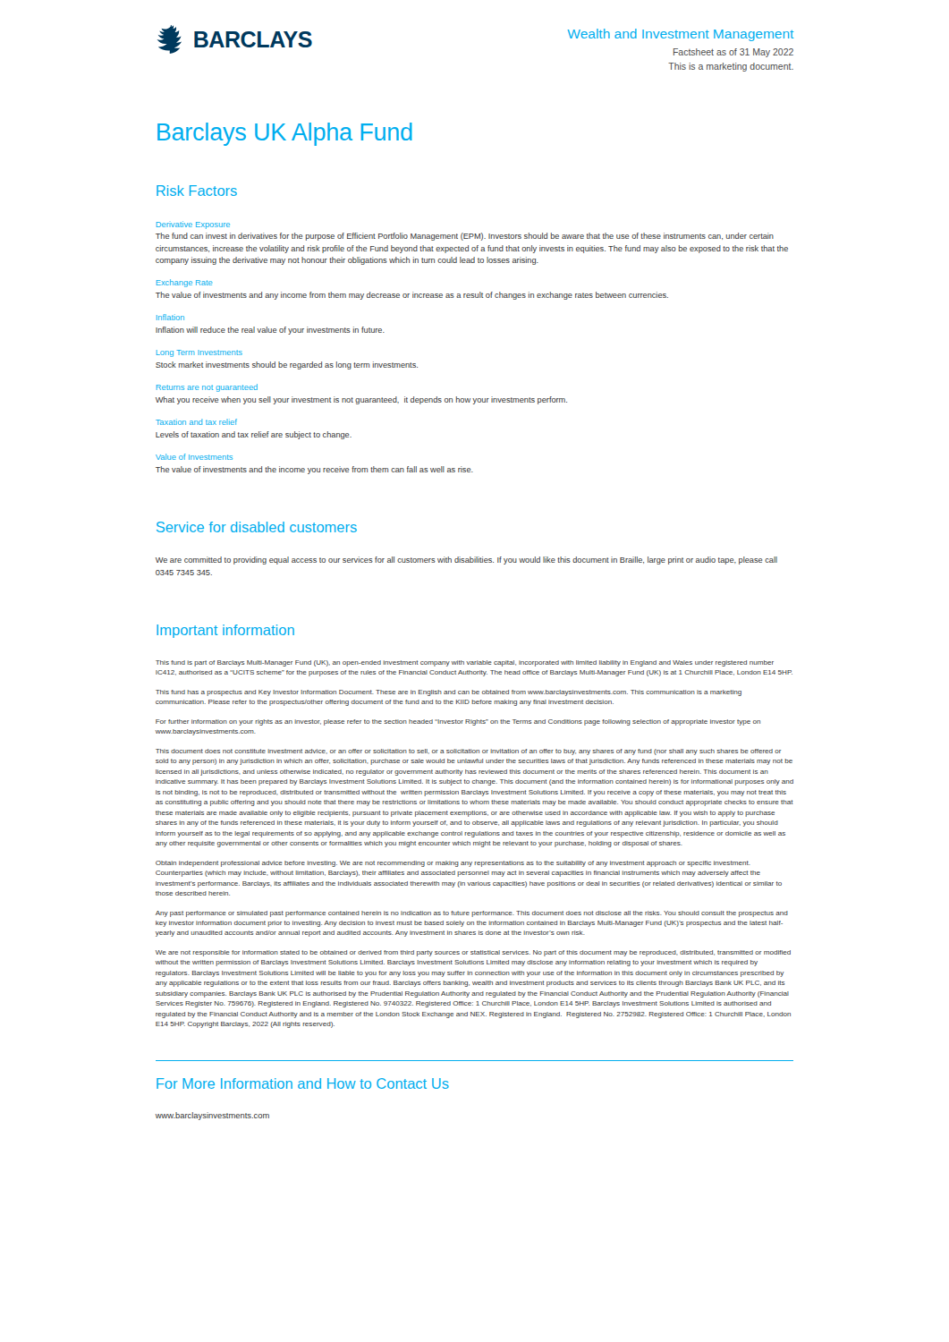BARCLAYS
Wealth and Investment Management
Factsheet as of 31 May 2022
This is a marketing document.
Barclays UK Alpha Fund
Risk Factors
Derivative Exposure
The fund can invest in derivatives for the purpose of Efficient Portfolio Management (EPM). Investors should be aware that the use of these instruments can, under certain circumstances, increase the volatility and risk profile of the Fund beyond that expected of a fund that only invests in equities. The fund may also be exposed to the risk that the company issuing the derivative may not honour their obligations which in turn could lead to losses arising.
Exchange Rate
The value of investments and any income from them may decrease or increase as a result of changes in exchange rates between currencies.
Inflation
Inflation will reduce the real value of your investments in future.
Long Term Investments
Stock market investments should be regarded as long term investments.
Returns are not guaranteed
What you receive when you sell your investment is not guaranteed, it depends on how your investments perform.
Taxation and tax relief
Levels of taxation and tax relief are subject to change.
Value of Investments
The value of investments and the income you receive from them can fall as well as rise.
Service for disabled customers
We are committed to providing equal access to our services for all customers with disabilities. If you would like this document in Braille, large print or audio tape, please call 0345 7345 345.
Important information
This fund is part of Barclays Multi-Manager Fund (UK), an open-ended investment company with variable capital, incorporated with limited liability in England and Wales under registered number IC412, authorised as a “UCITS scheme” for the purposes of the rules of the Financial Conduct Authority. The head office of Barclays Multi-Manager Fund (UK) is at 1 Churchill Place, London E14 5HP.
This fund has a prospectus and Key Investor Information Document. These are in English and can be obtained from www.barclaysinvestments.com. This communication is a marketing communication. Please refer to the prospectus/other offering document of the fund and to the KIID before making any final investment decision.
For further information on your rights as an investor, please refer to the section headed “Investor Rights” on the Terms and Conditions page following selection of appropriate investor type on www.barclaysinvestments.com.
This document does not constitute investment advice, or an offer or solicitation to sell, or a solicitation or invitation of an offer to buy, any shares of any fund (nor shall any such shares be offered or sold to any person) in any jurisdiction in which an offer, solicitation, purchase or sale would be unlawful under the securities laws of that jurisdiction. Any funds referenced in these materials may not be licensed in all jurisdictions, and unless otherwise indicated, no regulator or government authority has reviewed this document or the merits of the shares referenced herein. This document is an indicative summary. It has been prepared by Barclays Investment Solutions Limited. It is subject to change. This document (and the information contained herein) is for informational purposes only and is not binding, is not to be reproduced, distributed or transmitted without the written permission Barclays Investment Solutions Limited. If you receive a copy of these materials, you may not treat this as constituting a public offering and you should note that there may be restrictions or limitations to whom these materials may be made available. You should conduct appropriate checks to ensure that these materials are made available only to eligible recipients, pursuant to private placement exemptions, or are otherwise used in accordance with applicable law. If you wish to apply to purchase shares in any of the funds referenced in these materials, it is your duty to inform yourself of, and to observe, all applicable laws and regulations of any relevant jurisdiction. In particular, you should inform yourself as to the legal requirements of so applying, and any applicable exchange control regulations and taxes in the countries of your respective citizenship, residence or domicile as well as any other requisite governmental or other consents or formalities which you might encounter which might be relevant to your purchase, holding or disposal of shares.
Obtain independent professional advice before investing. We are not recommending or making any representations as to the suitability of any investment approach or specific investment. Counterparties (which may include, without limitation, Barclays), their affiliates and associated personnel may act in several capacities in financial instruments which may adversely affect the investment’s performance. Barclays, its affiliates and the individuals associated therewith may (in various capacities) have positions or deal in securities (or related derivatives) identical or similar to those described herein.
Any past performance or simulated past performance contained herein is no indication as to future performance. This document does not disclose all the risks. You should consult the prospectus and key investor information document prior to investing. Any decision to invest must be based solely on the information contained in Barclays Multi-Manager Fund (UK)’s prospectus and the latest half-yearly and unaudited accounts and/or annual report and audited accounts. Any investment in shares is done at the investor’s own risk.
We are not responsible for information stated to be obtained or derived from third party sources or statistical services. No part of this document may be reproduced, distributed, transmitted or modified without the written permission of Barclays Investment Solutions Limited. Barclays Investment Solutions Limited may disclose any information relating to your investment which is required by regulators. Barclays Investment Solutions Limited will be liable to you for any loss you may suffer in connection with your use of the information in this document only in circumstances prescribed by any applicable regulations or to the extent that loss results from our fraud. Barclays offers banking, wealth and investment products and services to its clients through Barclays Bank UK PLC, and its subsidiary companies. Barclays Bank UK PLC is authorised by the Prudential Regulation Authority and regulated by the Financial Conduct Authority and the Prudential Regulation Authority (Financial Services Register No. 759676). Registered in England. Registered No. 9740322. Registered Office: 1 Churchill Place, London E14 5HP. Barclays Investment Solutions Limited is authorised and regulated by the Financial Conduct Authority and is a member of the London Stock Exchange and NEX. Registered in England. Registered No. 2752982. Registered Office: 1 Churchill Place, London E14 5HP. Copyright Barclays, 2022 (All rights reserved).
For More Information and How to Contact Us
www.barclaysinvestments.com